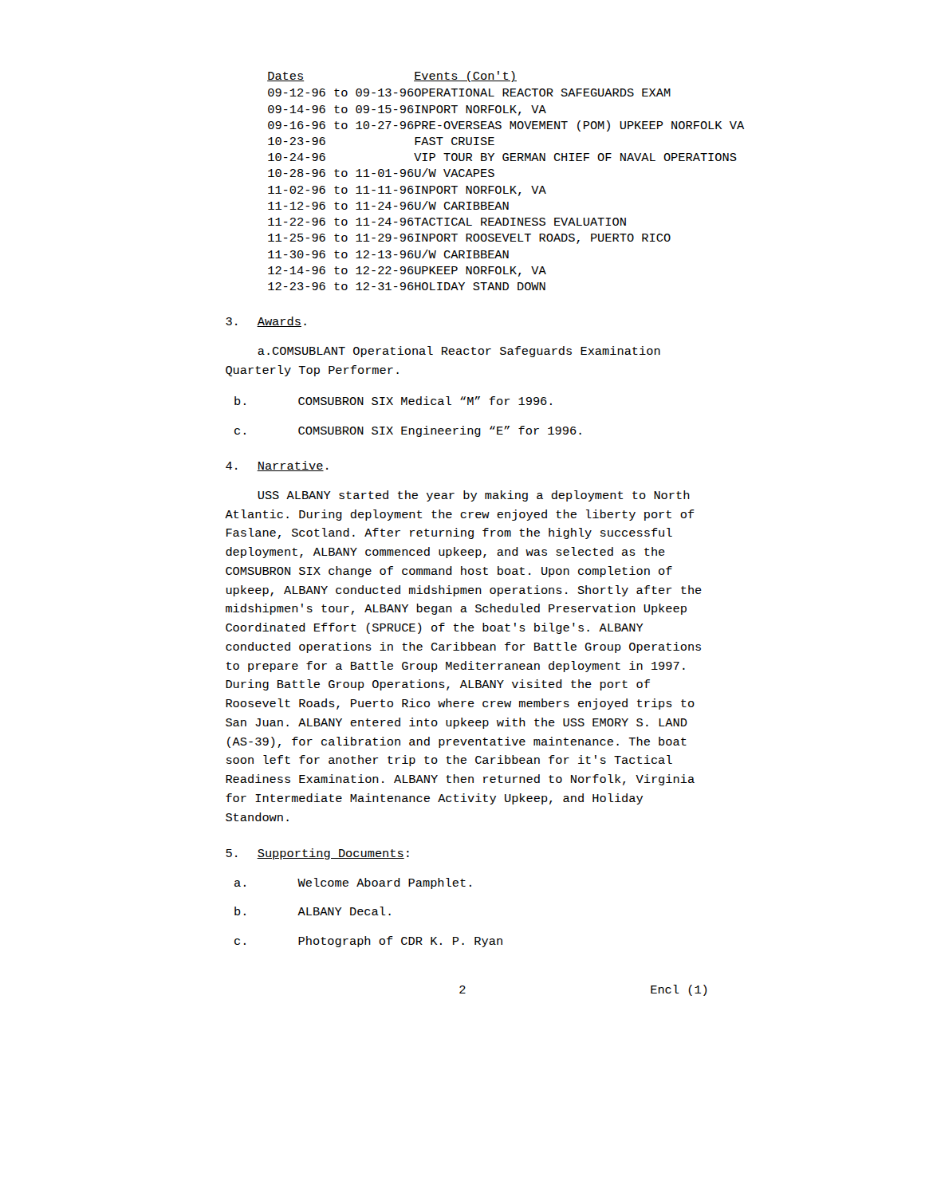| Dates | Events (Con't) |
| --- | --- |
| 09-12-96 to 09-13-96 | OPERATIONAL REACTOR SAFEGUARDS EXAM |
| 09-14-96 to 09-15-96 | INPORT NORFOLK, VA |
| 09-16-96 to 10-27-96 | PRE-OVERSEAS MOVEMENT (POM) UPKEEP NORFOLK VA |
| 10-23-96 | FAST CRUISE |
| 10-24-96 | VIP TOUR BY GERMAN CHIEF OF NAVAL OPERATIONS |
| 10-28-96 to 11-01-96 | U/W VACAPES |
| 11-02-96 to 11-11-96 | INPORT NORFOLK, VA |
| 11-12-96 to 11-24-96 | U/W CARIBBEAN |
| 11-22-96 to 11-24-96 | TACTICAL READINESS EVALUATION |
| 11-25-96 to 11-29-96 | INPORT ROOSEVELT ROADS, PUERTO RICO |
| 11-30-96 to 12-13-96 | U/W CARIBBEAN |
| 12-14-96 to 12-22-96 | UPKEEP NORFOLK, VA |
| 12-23-96 to 12-31-96 | HOLIDAY STAND DOWN |
3. Awards.
a. COMSUBLANT Operational Reactor Safeguards Examination Quarterly Top Performer.
b. COMSUBRON SIX Medical “M” for 1996.
c. COMSUBRON SIX Engineering “E” for 1996.
4. Narrative.
USS ALBANY started the year by making a deployment to North Atlantic. During deployment the crew enjoyed the liberty port of Faslane, Scotland. After returning from the highly successful deployment, ALBANY commenced upkeep, and was selected as the COMSUBRON SIX change of command host boat. Upon completion of upkeep, ALBANY conducted midshipmen operations. Shortly after the midshipmen's tour, ALBANY began a Scheduled Preservation Upkeep Coordinated Effort (SPRUCE) of the boat's bilge's. ALBANY conducted operations in the Caribbean for Battle Group Operations to prepare for a Battle Group Mediterranean deployment in 1997. During Battle Group Operations, ALBANY visited the port of Roosevelt Roads, Puerto Rico where crew members enjoyed trips to San Juan. ALBANY entered into upkeep with the USS EMORY S. LAND (AS-39), for calibration and preventative maintenance. The boat soon left for another trip to the Caribbean for it's Tactical Readiness Examination. ALBANY then returned to Norfolk, Virginia for Intermediate Maintenance Activity Upkeep, and Holiday Standown.
5. Supporting Documents:
a. Welcome Aboard Pamphlet.
b. ALBANY Decal.
c. Photograph of CDR K. P. Ryan
2 Encl (1)